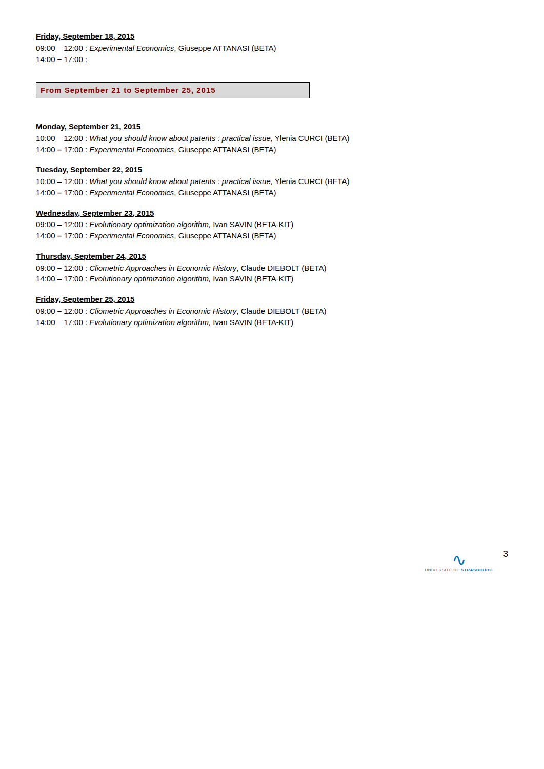Friday, September 18, 2015
09:00 – 12:00 : Experimental Economics, Giuseppe ATTANASI (BETA)
14:00 – 17:00 :
From September 21 to September 25, 2015
Monday, September 21, 2015
10:00 – 12:00 : What you should know about patents : practical issue, Ylenia CURCI (BETA)
14:00 – 17:00 : Experimental Economics, Giuseppe ATTANASI (BETA)
Tuesday, September 22, 2015
10:00 – 12:00 : What you should know about patents : practical issue, Ylenia CURCI (BETA)
14:00 – 17:00 : Experimental Economics, Giuseppe ATTANASI (BETA)
Wednesday, September 23, 2015
09:00 – 12:00 : Evolutionary optimization algorithm, Ivan SAVIN (BETA-KIT)
14:00 – 17:00 : Experimental Economics, Giuseppe ATTANASI (BETA)
Thursday, September 24, 2015
09:00 – 12:00 : Cliometric Approaches in Economic History, Claude DIEBOLT (BETA)
14:00 – 17:00 : Evolutionary optimization algorithm, Ivan SAVIN (BETA-KIT)
Friday, September 25, 2015
09:00 – 12:00 : Cliometric Approaches in Economic History, Claude DIEBOLT (BETA)
14:00 – 17:00 : Evolutionary optimization algorithm, Ivan SAVIN (BETA-KIT)
3
∿
UNIVERSITÉ DE STRASBOURG